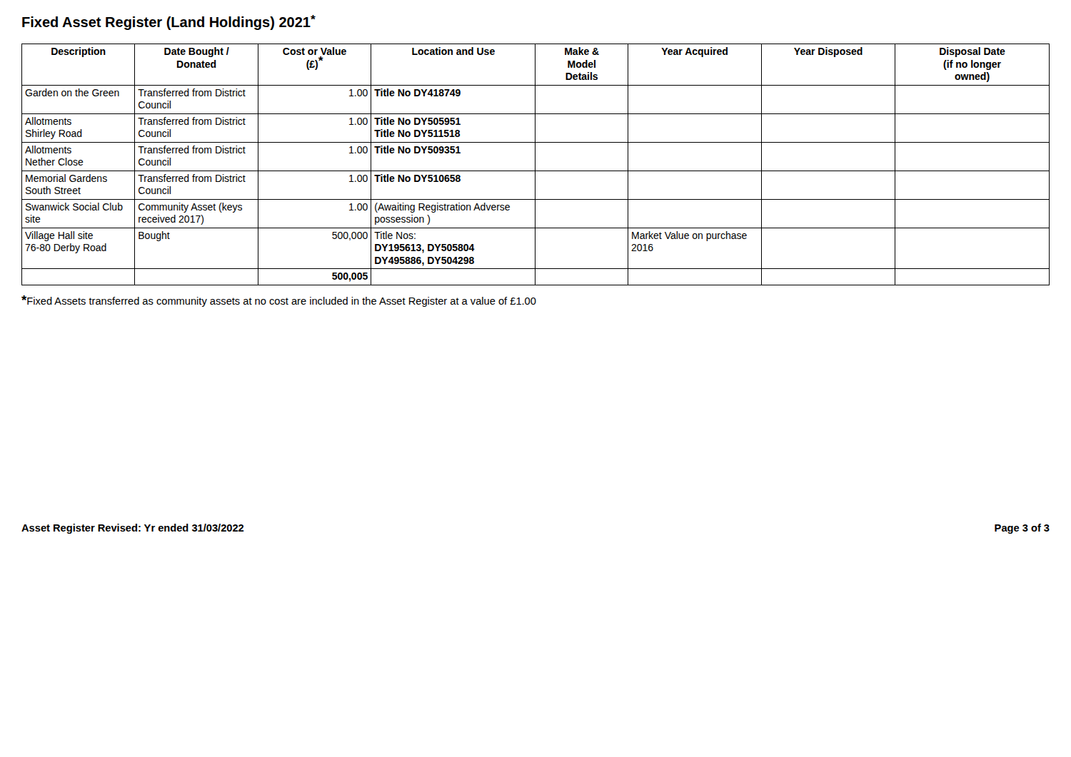Fixed Asset Register (Land Holdings) 2021*
| Description | Date Bought / Donated | Cost or Value (£) * | Location and Use | Make & Model Details | Year Acquired | Year Disposed | Disposal Date (if no longer owned) |
| --- | --- | --- | --- | --- | --- | --- | --- |
| Garden on the Green | Transferred from District Council | 1.00 | Title No DY418749 | | | | |
| Allotments Shirley Road | Transferred from District Council | 1.00 | Title No DY505951 Title No DY511518 | | | | |
| Allotments Nether Close | Transferred from District Council | 1.00 | Title No DY509351 | | | | |
| Memorial Gardens South Street | Transferred from District Council | 1.00 | Title No DY510658 | | | | |
| Swanwick Social Club site | Community Asset (keys received 2017) | 1.00 | (Awaiting Registration Adverse possession ) | | | | |
| Village Hall site 76-80 Derby Road | Bought | 500,000 | Title Nos: DY195613, DY505804 DY495886, DY504298 | | Market Value on purchase 2016 | | |
| | | 500,005 | | | | | |
*Fixed Assets transferred as community assets at no cost are included in the Asset Register at a value of £1.00
Asset Register Revised: Yr ended 31/03/2022 Page 3 of 3